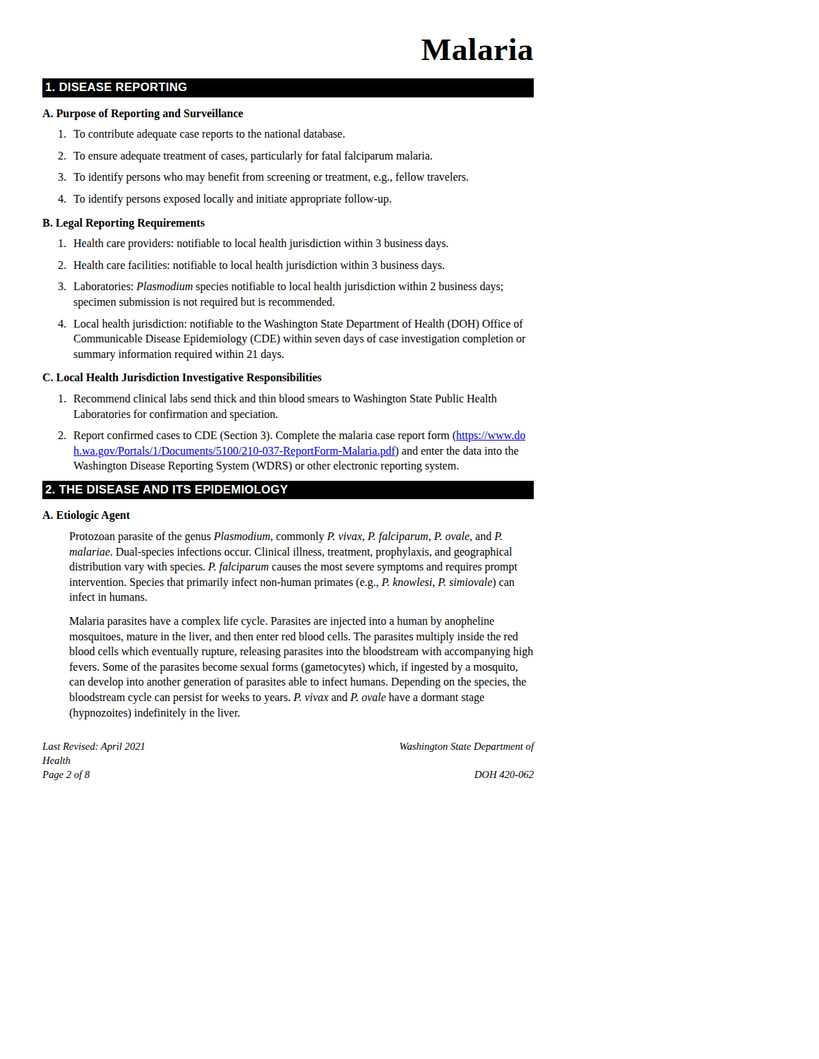Malaria
1. DISEASE REPORTING
A. Purpose of Reporting and Surveillance
To contribute adequate case reports to the national database.
To ensure adequate treatment of cases, particularly for fatal falciparum malaria.
To identify persons who may benefit from screening or treatment, e.g., fellow travelers.
To identify persons exposed locally and initiate appropriate follow-up.
B. Legal Reporting Requirements
Health care providers: notifiable to local health jurisdiction within 3 business days.
Health care facilities: notifiable to local health jurisdiction within 3 business days.
Laboratories: Plasmodium species notifiable to local health jurisdiction within 2 business days; specimen submission is not required but is recommended.
Local health jurisdiction: notifiable to the Washington State Department of Health (DOH) Office of Communicable Disease Epidemiology (CDE) within seven days of case investigation completion or summary information required within 21 days.
C. Local Health Jurisdiction Investigative Responsibilities
Recommend clinical labs send thick and thin blood smears to Washington State Public Health Laboratories for confirmation and speciation.
Report confirmed cases to CDE (Section 3). Complete the malaria case report form (https://www.doh.wa.gov/Portals/1/Documents/5100/210-037-ReportForm-Malaria.pdf) and enter the data into the Washington Disease Reporting System (WDRS) or other electronic reporting system.
2. THE DISEASE AND ITS EPIDEMIOLOGY
A. Etiologic Agent
Protozoan parasite of the genus Plasmodium, commonly P. vivax, P. falciparum, P. ovale, and P. malariae. Dual-species infections occur. Clinical illness, treatment, prophylaxis, and geographical distribution vary with species. P. falciparum causes the most severe symptoms and requires prompt intervention. Species that primarily infect non-human primates (e.g., P. knowlesi, P. simiovale) can infect in humans.
Malaria parasites have a complex life cycle. Parasites are injected into a human by anopheline mosquitoes, mature in the liver, and then enter red blood cells. The parasites multiply inside the red blood cells which eventually rupture, releasing parasites into the bloodstream with accompanying high fevers. Some of the parasites become sexual forms (gametocytes) which, if ingested by a mosquito, can develop into another generation of parasites able to infect humans. Depending on the species, the bloodstream cycle can persist for weeks to years. P. vivax and P. ovale have a dormant stage (hypnozoites) indefinitely in the liver.
Last Revised: April 2021
Health
Page 2 of 8
Washington State Department of
DOH 420-062